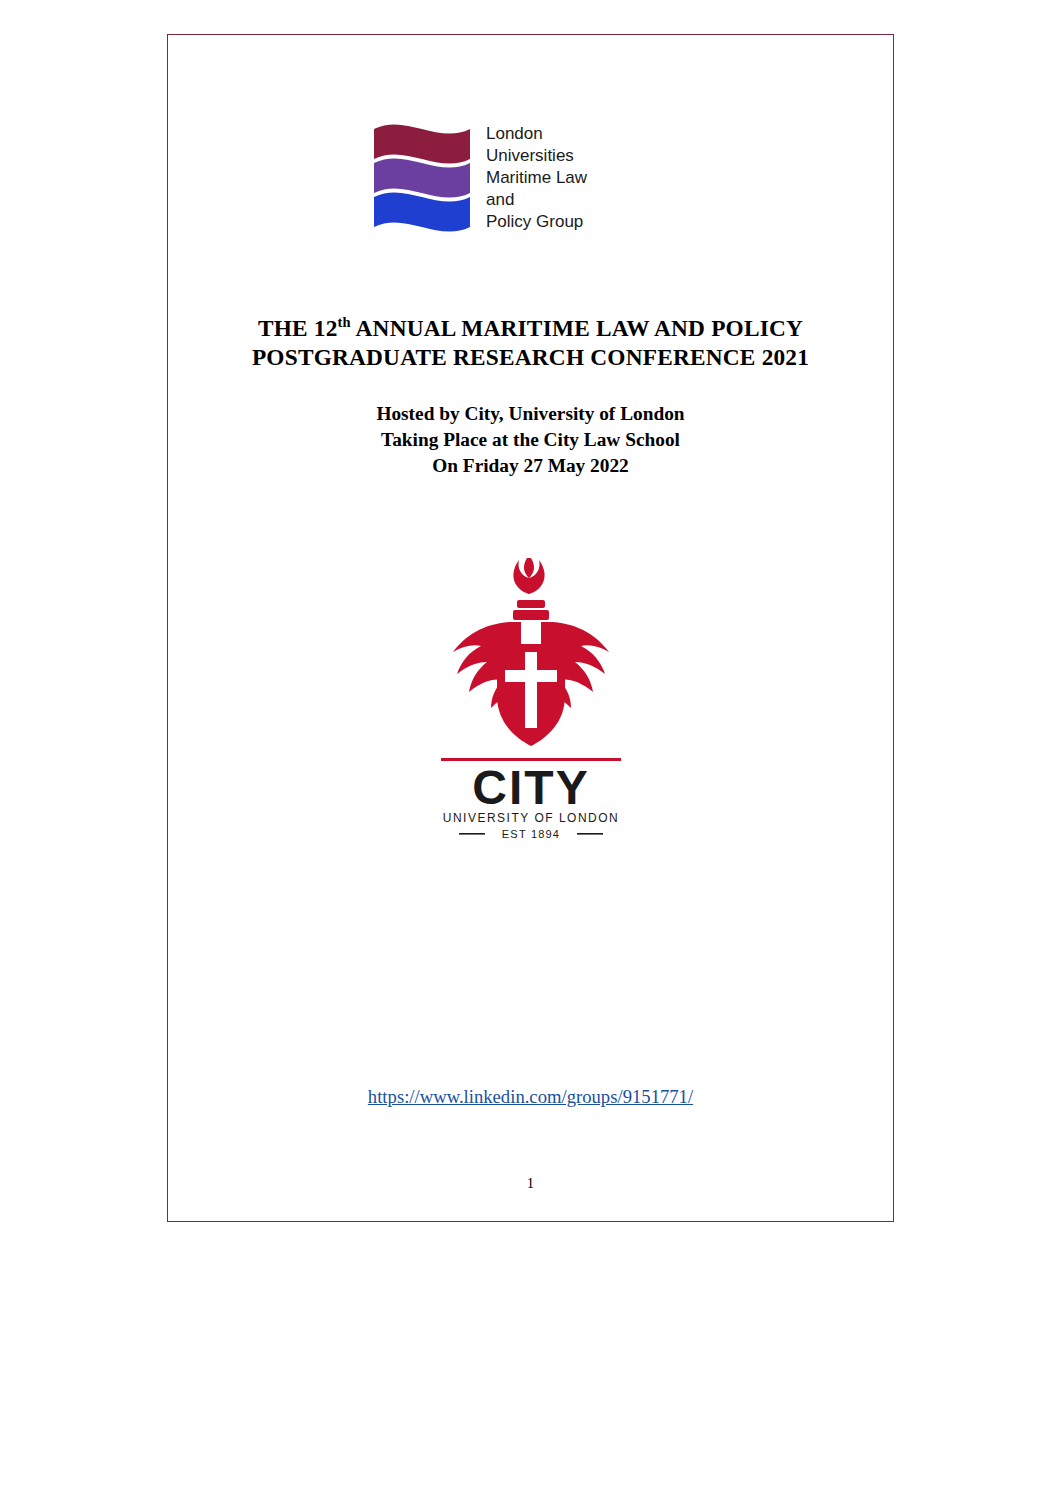London Universities Maritime Law and Policy Group
THE 12th ANNUAL MARITIME LAW AND POLICY
POSTGRADUATE RESEARCH CONFERENCE 2021
Hosted by City, University of London
Taking Place at the City Law School
On Friday 27 May 2022
CITY UNIVERSITY OF LONDON EST 1894
https://www.linkedin.com/groups/9151771/
1